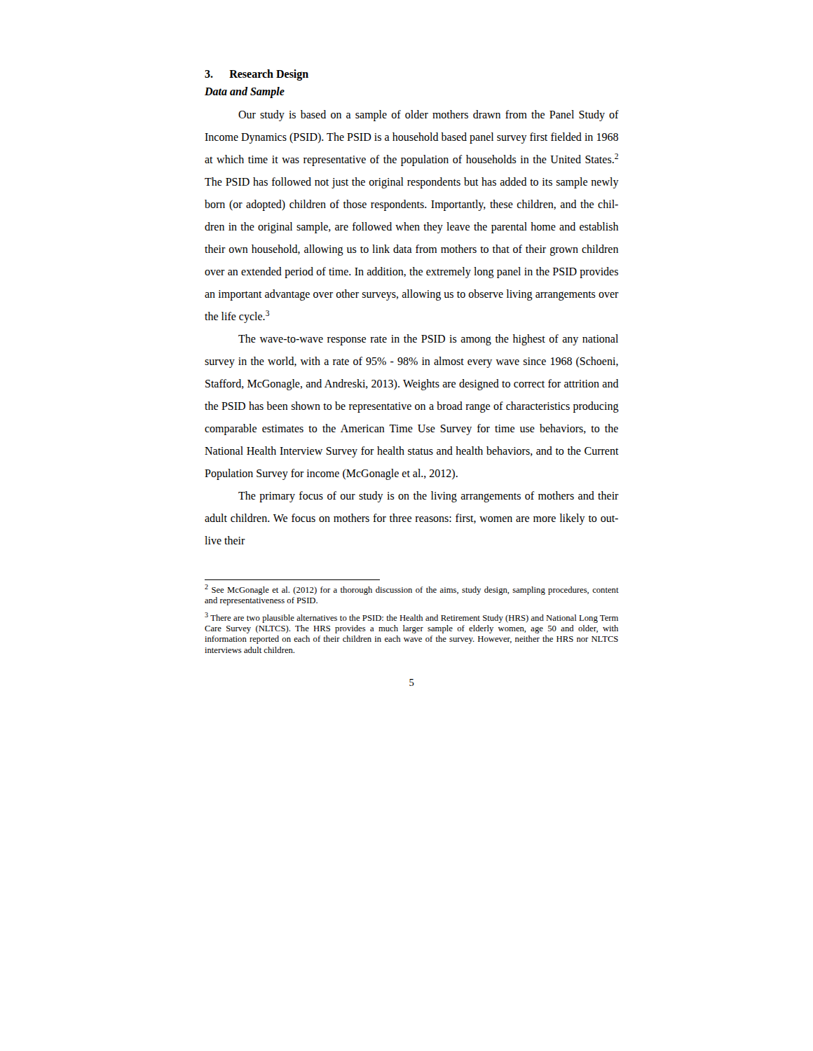3. Research Design
Data and Sample
Our study is based on a sample of older mothers drawn from the Panel Study of Income Dynamics (PSID). The PSID is a household based panel survey first fielded in 1968 at which time it was representative of the population of households in the United States.2 The PSID has followed not just the original respondents but has added to its sample newly born (or adopted) children of those respondents. Importantly, these children, and the children in the original sample, are followed when they leave the parental home and establish their own household, allowing us to link data from mothers to that of their grown children over an extended period of time. In addition, the extremely long panel in the PSID provides an important advantage over other surveys, allowing us to observe living arrangements over the life cycle.3
The wave-to-wave response rate in the PSID is among the highest of any national survey in the world, with a rate of 95% - 98% in almost every wave since 1968 (Schoeni, Stafford, McGonagle, and Andreski, 2013). Weights are designed to correct for attrition and the PSID has been shown to be representative on a broad range of characteristics producing comparable estimates to the American Time Use Survey for time use behaviors, to the National Health Interview Survey for health status and health behaviors, and to the Current Population Survey for income (McGonagle et al., 2012).
The primary focus of our study is on the living arrangements of mothers and their adult children. We focus on mothers for three reasons: first, women are more likely to outlive their
2 See McGonagle et al. (2012) for a thorough discussion of the aims, study design, sampling procedures, content and representativeness of PSID.
3 There are two plausible alternatives to the PSID: the Health and Retirement Study (HRS) and National Long Term Care Survey (NLTCS). The HRS provides a much larger sample of elderly women, age 50 and older, with information reported on each of their children in each wave of the survey. However, neither the HRS nor NLTCS interviews adult children.
5